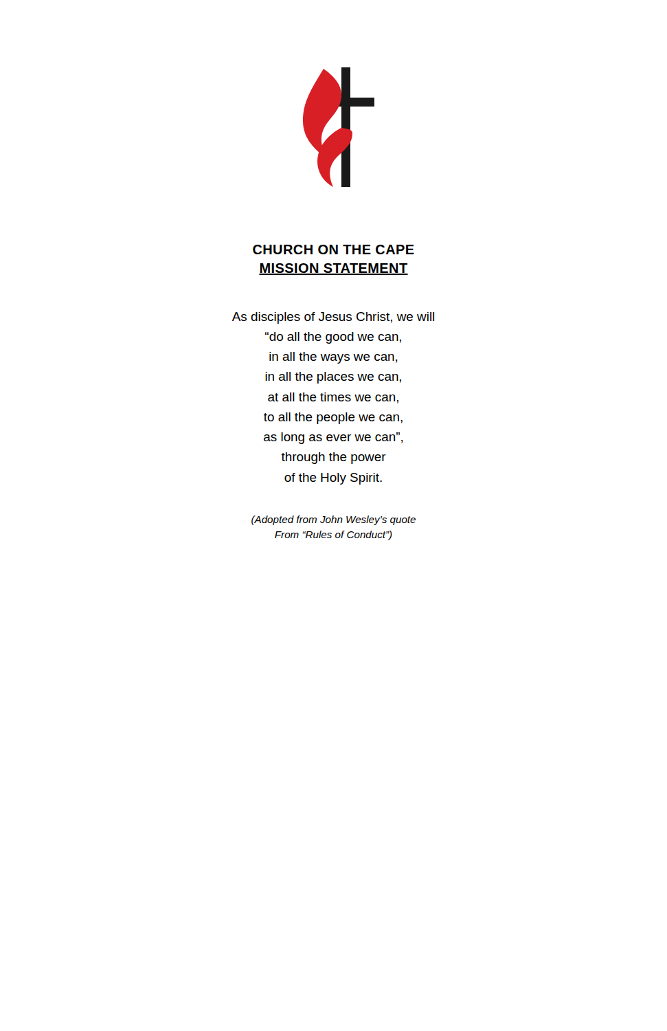CHURCH ON THE CAPE MISSION STATEMENT
As disciples of Jesus Christ, we will “do all the good we can, in all the ways we can, in all the places we can, at all the times we can, to all the people we can, as long as ever we can”, through the power of the Holy Spirit.
(Adopted from John Wesley’s quote
From “Rules of Conduct”)